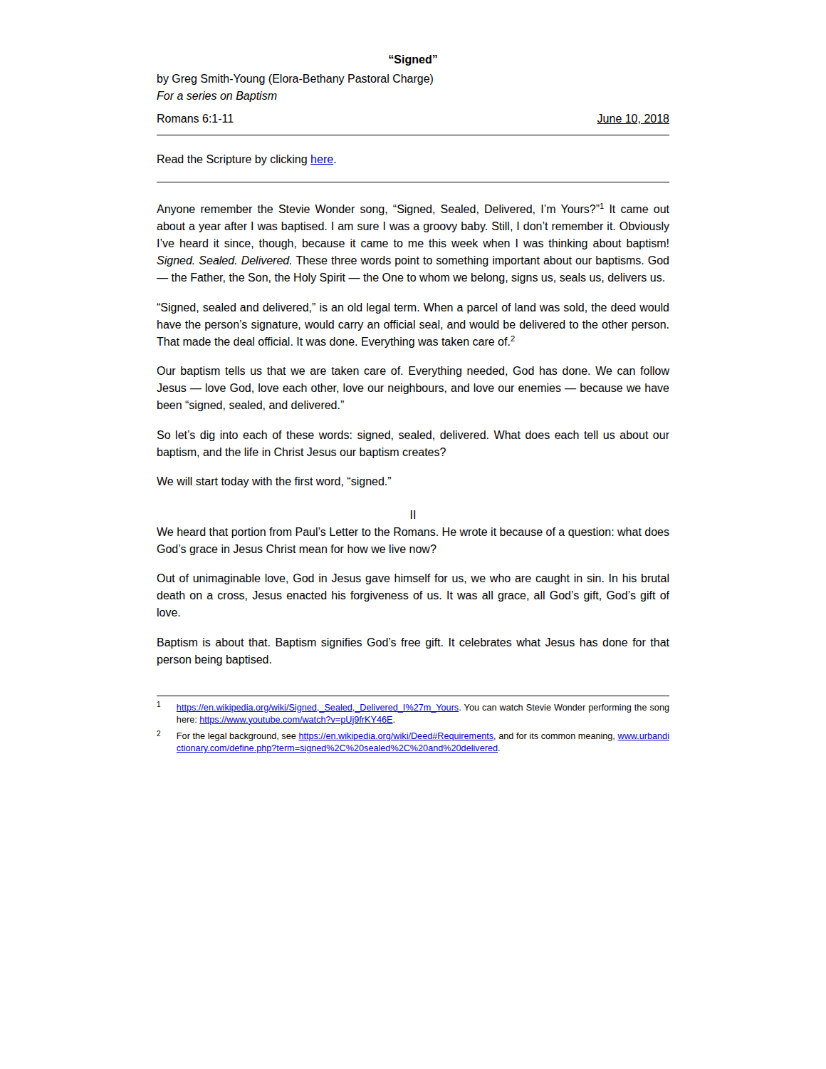“Signed”
by Greg Smith-Young (Elora-Bethany Pastoral Charge)
For a series on Baptism
Romans 6:1-11 June 10, 2018
Read the Scripture by clicking here.
Anyone remember the Stevie Wonder song, “Signed, Sealed, Delivered, I’m Yours?”1 It came out about a year after I was baptised. I am sure I was a groovy baby. Still, I don’t remember it. Obviously I’ve heard it since, though, because it came to me this week when I was thinking about baptism! Signed. Sealed. Delivered. These three words point to something important about our baptisms. God — the Father, the Son, the Holy Spirit — the One to whom we belong, signs us, seals us, delivers us.
“Signed, sealed and delivered,” is an old legal term. When a parcel of land was sold, the deed would have the person’s signature, would carry an official seal, and would be delivered to the other person. That made the deal official. It was done. Everything was taken care of.2
Our baptism tells us that we are taken care of. Everything needed, God has done. We can follow Jesus — love God, love each other, love our neighbours, and love our enemies — because we have been “signed, sealed, and delivered.”
So let’s dig into each of these words: signed, sealed, delivered. What does each tell us about our baptism, and the life in Christ Jesus our baptism creates?
We will start today with the first word, “signed.”
II
We heard that portion from Paul’s Letter to the Romans. He wrote it because of a question: what does God’s grace in Jesus Christ mean for how we live now?
Out of unimaginable love, God in Jesus gave himself for us, we who are caught in sin. In his brutal death on a cross, Jesus enacted his forgiveness of us. It was all grace, all God’s gift, God’s gift of love.
Baptism is about that. Baptism signifies God’s free gift. It celebrates what Jesus has done for that person being baptised.
https://en.wikipedia.org/wiki/Signed,_Sealed,_Delivered_I%27m_Yours. You can watch Stevie Wonder performing the song here: https://www.youtube.com/watch?v=pUj9frKY46E.
For the legal background, see https://en.wikipedia.org/wiki/Deed#Requirements, and for its common meaning, www.urbandictionary.com/define.php?term=signed%2C%20sealed%2C%20and%20delivered.